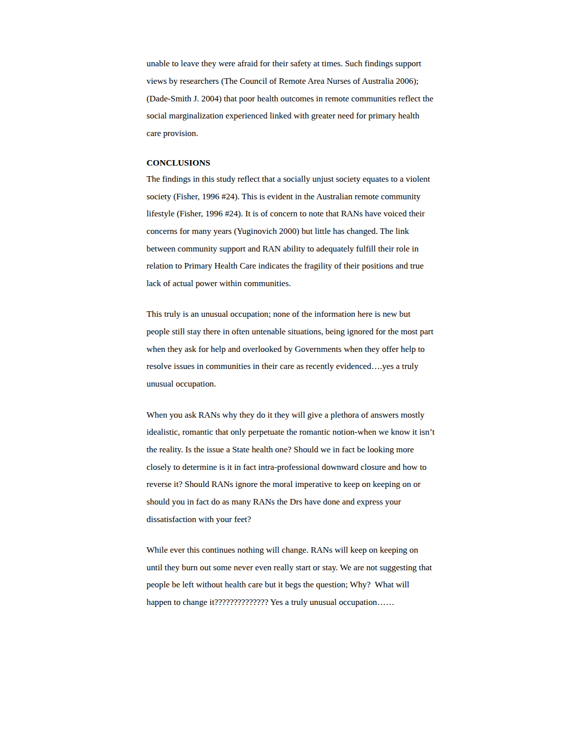unable to leave they were afraid for their safety at times. Such findings support views by researchers (The Council of Remote Area Nurses of Australia 2006);(Dade-Smith J. 2004) that poor health outcomes in remote communities reflect the social marginalization experienced linked with greater need for primary health care provision.
CONCLUSIONS
The findings in this study reflect that a socially unjust society equates to a violent society (Fisher, 1996 #24). This is evident in the Australian remote community lifestyle (Fisher, 1996 #24). It is of concern to note that RANs have voiced their concerns for many years (Yuginovich 2000) but little has changed. The link between community support and RAN ability to adequately fulfill their role in relation to Primary Health Care indicates the fragility of their positions and true lack of actual power within communities.
This truly is an unusual occupation; none of the information here is new but people still stay there in often untenable situations, being ignored for the most part when they ask for help and overlooked by Governments when they offer help to resolve issues in communities in their care as recently evidenced….yes a truly unusual occupation.
When you ask RANs why they do it they will give a plethora of answers mostly idealistic, romantic that only perpetuate the romantic notion-when we know it isn’t the reality. Is the issue a State health one? Should we in fact be looking more closely to determine is it in fact intra-professional downward closure and how to reverse it? Should RANs ignore the moral imperative to keep on keeping on or should you in fact do as many RANs the Drs have done and express your dissatisfaction with your feet?
While ever this continues nothing will change. RANs will keep on keeping on until they burn out some never even really start or stay. We are not suggesting that people be left without health care but it begs the question; Why? What will happen to change it?????????????? Yes a truly unusual occupation……